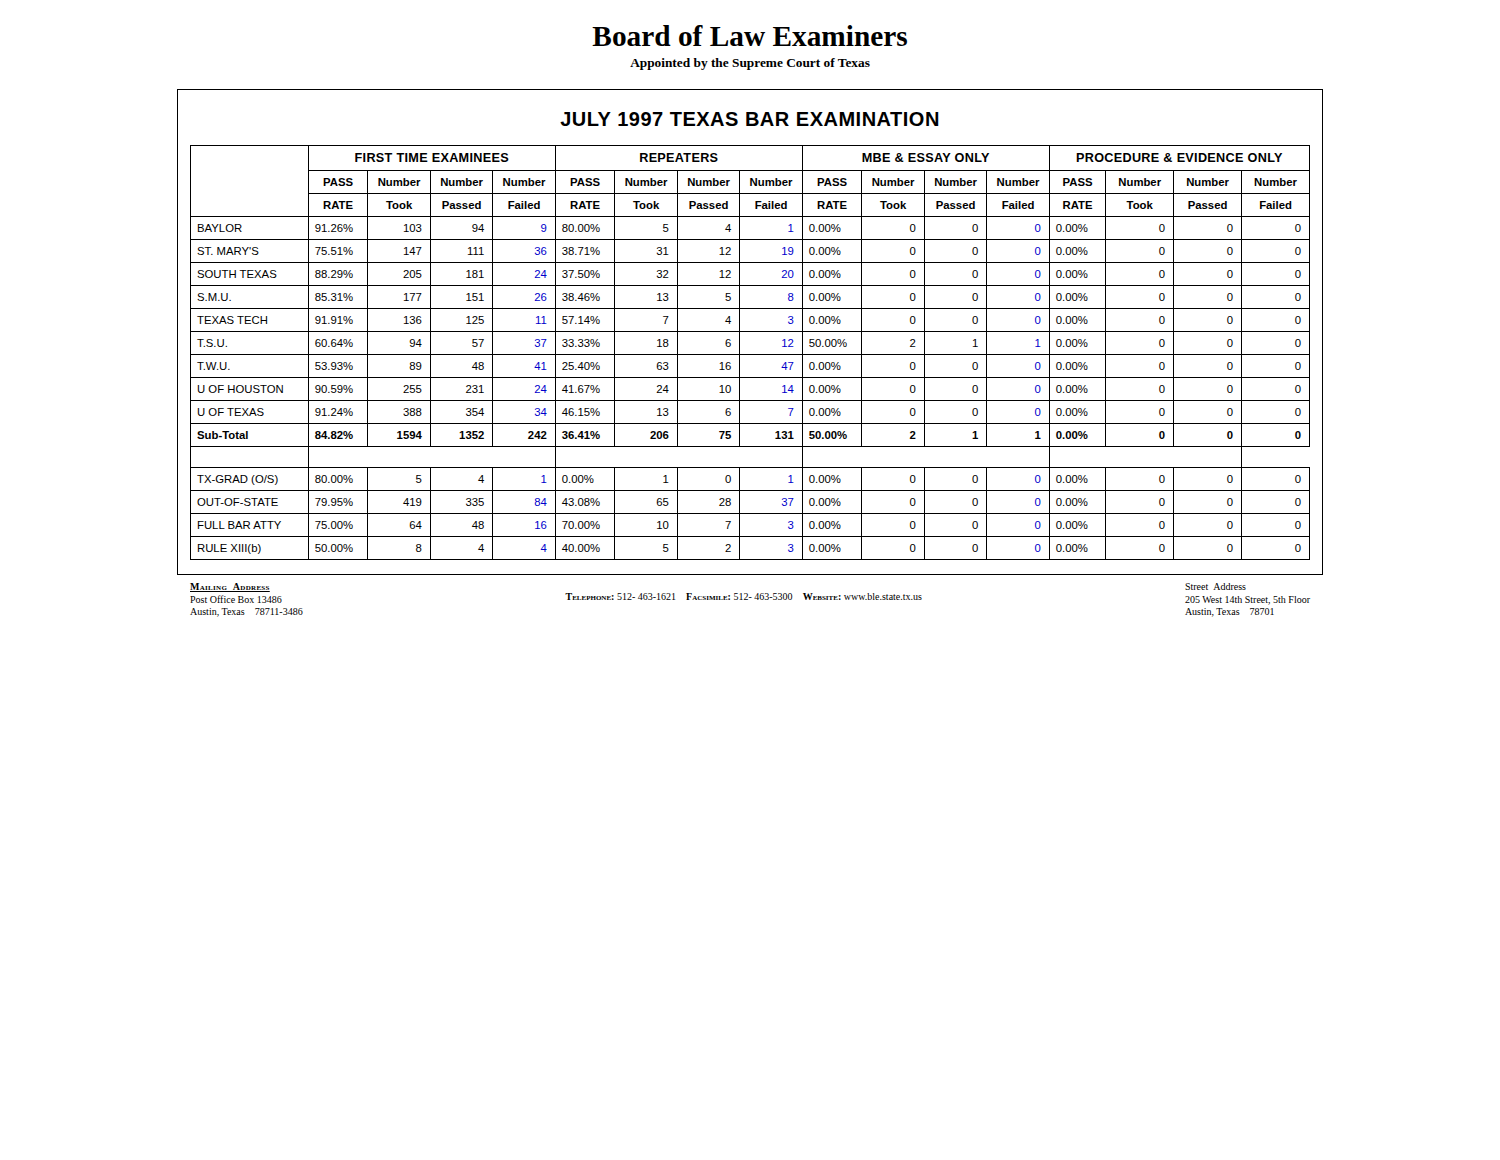Board of Law Examiners
Appointed by the Supreme Court of Texas
JULY 1997 TEXAS BAR EXAMINATION
| | FIRST TIME EXAMINEES | REPEATERS | MBE & ESSAY ONLY | PROCEDURE & EVIDENCE ONLY |
| --- | --- | --- | --- | --- |
| PASS | Number | Number | Number | PASS | Number | Number | Number | PASS | Number | Number | Number | PASS | Number | Number | Number |
| RATE | Took | Passed | Failed | RATE | Took | Passed | Failed | RATE | Took | Passed | Failed | RATE | Took | Passed | Failed |
| BAYLOR | 91.26% | 103 | 94 | 9 | 80.00% | 5 | 4 | 1 | 0.00% | 0 | 0 | 0 | 0.00% | 0 | 0 | 0 |
| ST. MARY'S | 75.51% | 147 | 111 | 36 | 38.71% | 31 | 12 | 19 | 0.00% | 0 | 0 | 0 | 0.00% | 0 | 0 | 0 |
| SOUTH TEXAS | 88.29% | 205 | 181 | 24 | 37.50% | 32 | 12 | 20 | 0.00% | 0 | 0 | 0 | 0.00% | 0 | 0 | 0 |
| S.M.U. | 85.31% | 177 | 151 | 26 | 38.46% | 13 | 5 | 8 | 0.00% | 0 | 0 | 0 | 0.00% | 0 | 0 | 0 |
| TEXAS TECH | 91.91% | 136 | 125 | 11 | 57.14% | 7 | 4 | 3 | 0.00% | 0 | 0 | 0 | 0.00% | 0 | 0 | 0 |
| T.S.U. | 60.64% | 94 | 57 | 37 | 33.33% | 18 | 6 | 12 | 50.00% | 2 | 1 | 1 | 0.00% | 0 | 0 | 0 |
| T.W.U. | 53.93% | 89 | 48 | 41 | 25.40% | 63 | 16 | 47 | 0.00% | 0 | 0 | 0 | 0.00% | 0 | 0 | 0 |
| U OF HOUSTON | 90.59% | 255 | 231 | 24 | 41.67% | 24 | 10 | 14 | 0.00% | 0 | 0 | 0 | 0.00% | 0 | 0 | 0 |
| U OF TEXAS | 91.24% | 388 | 354 | 34 | 46.15% | 13 | 6 | 7 | 0.00% | 0 | 0 | 0 | 0.00% | 0 | 0 | 0 |
| Sub-Total | 84.82% | 1594 | 1352 | 242 | 36.41% | 206 | 75 | 131 | 50.00% | 2 | 1 | 1 | 0.00% | 0 | 0 | 0 |
| TX-GRAD (O/S) | 80.00% | 5 | 4 | 1 | 0.00% | 1 | 0 | 1 | 0.00% | 0 | 0 | 0 | 0.00% | 0 | 0 | 0 |
| OUT-OF-STATE | 79.95% | 419 | 335 | 84 | 43.08% | 65 | 28 | 37 | 0.00% | 0 | 0 | 0 | 0.00% | 0 | 0 | 0 |
| FULL BAR ATTY | 75.00% | 64 | 48 | 16 | 70.00% | 10 | 7 | 3 | 0.00% | 0 | 0 | 0 | 0.00% | 0 | 0 | 0 |
| RULE XIII(b) | 50.00% | 8 | 4 | 4 | 40.00% | 5 | 2 | 3 | 0.00% | 0 | 0 | 0 | 0.00% | 0 | 0 | 0 |
Mailing Address
Post Office Box 13486
Austin, Texas 78711-3486
Telephone: 512- 463-1621 Facsimile: 512- 463-5300 Website: www.ble.state.tx.us
Street Address
205 West 14th Street, 5th Floor
Austin, Texas 78701